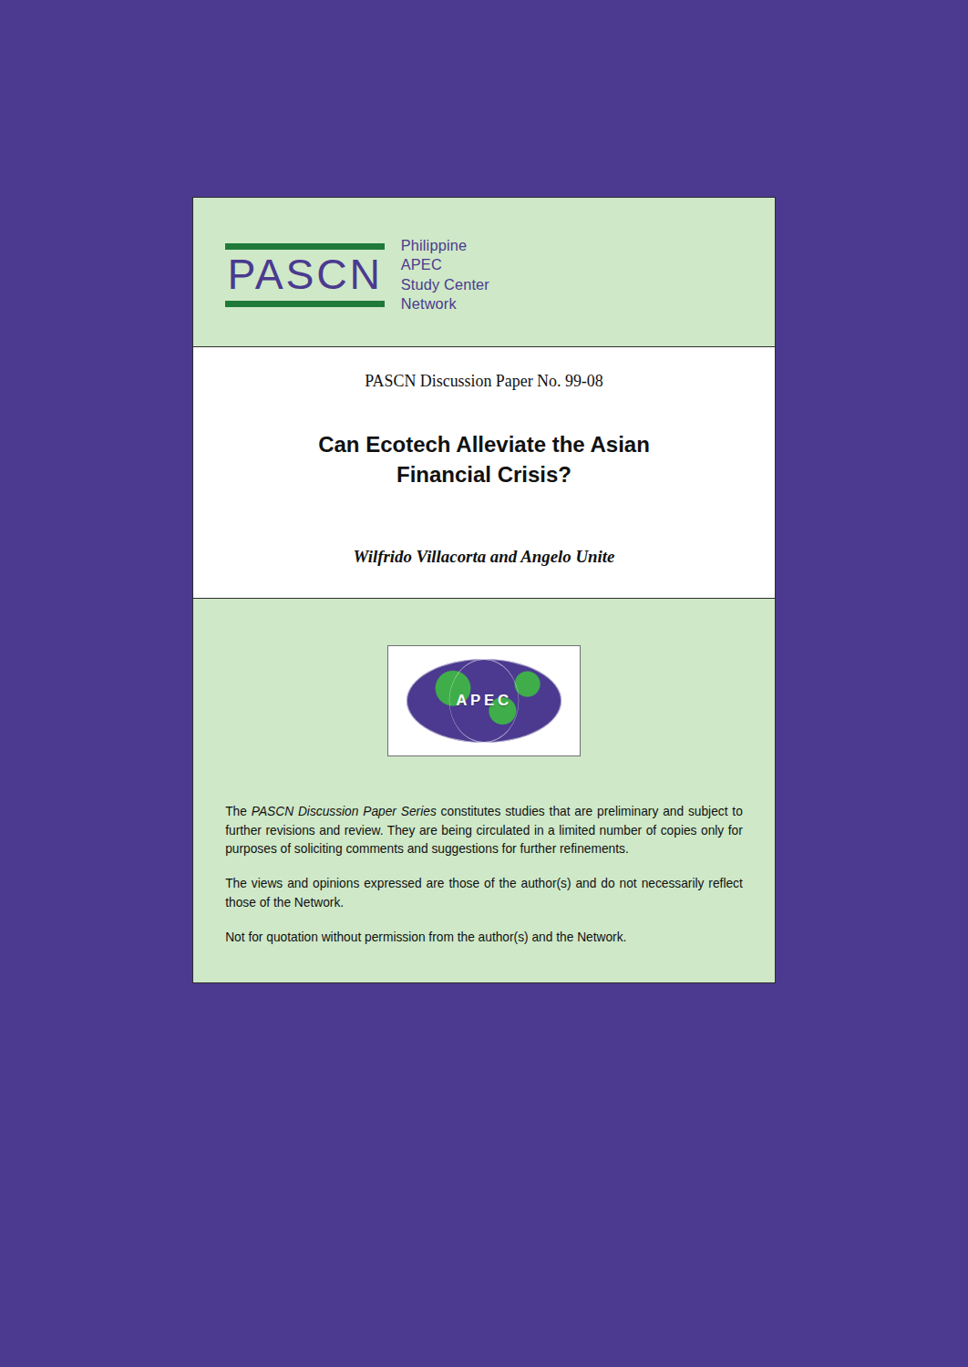PASCN
Philippine
APEC
Study Center
Network
PASCN Discussion Paper No. 99-08
Can Ecotech Alleviate the Asian
Financial Crisis?
Wilfrido Villacorta and Angelo Unite
APEC
The PASCN Discussion Paper Series constitutes studies that are preliminary and subject to further revisions and review. They are being circulated in a limited number of copies only for purposes of soliciting comments and suggestions for further refinements.
The views and opinions expressed are those of the author(s) and do not necessarily reflect those of the Network.
Not for quotation without permission from the author(s) and the Network.